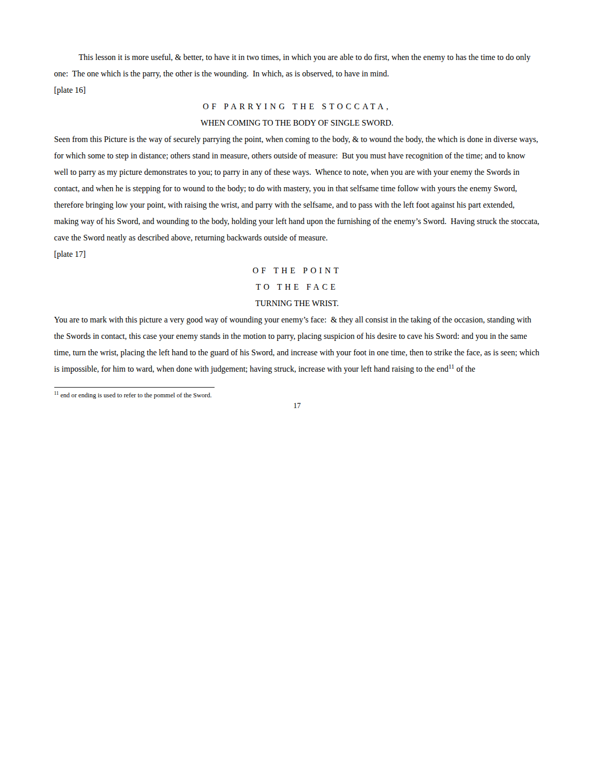This lesson it is more useful, & better, to have it in two times, in which you are able to do first, when the enemy to has the time to do only one: The one which is the parry, the other is the wounding. In which, as is observed, to have in mind.
[plate 16]
OF PARRYING THE STOCCATA,
WHEN COMING TO THE BODY OF SINGLE SWORD.
Seen from this Picture is the way of securely parrying the point, when coming to the body, & to wound the body, the which is done in diverse ways, for which some to step in distance; others stand in measure, others outside of measure: But you must have recognition of the time; and to know well to parry as my picture demonstrates to you; to parry in any of these ways. Whence to note, when you are with your enemy the Swords in contact, and when he is stepping for to wound to the body; to do with mastery, you in that selfsame time follow with yours the enemy Sword, therefore bringing low your point, with raising the wrist, and parry with the selfsame, and to pass with the left foot against his part extended, making way of his Sword, and wounding to the body, holding your left hand upon the furnishing of the enemy’s Sword. Having struck the stoccata, cave the Sword neatly as described above, returning backwards outside of measure.
[plate 17]
OF THE POINT
TO THE FACE
TURNING THE WRIST.
You are to mark with this picture a very good way of wounding your enemy’s face: & they all consist in the taking of the occasion, standing with the Swords in contact, this case your enemy stands in the motion to parry, placing suspicion of his desire to cave his Sword: and you in the same time, turn the wrist, placing the left hand to the guard of his Sword, and increase with your foot in one time, then to strike the face, as is seen; which is impossible, for him to ward, when done with judgement; having struck, increase with your left hand raising to the end11 of the
11 end or ending is used to refer to the pommel of the Sword.
17